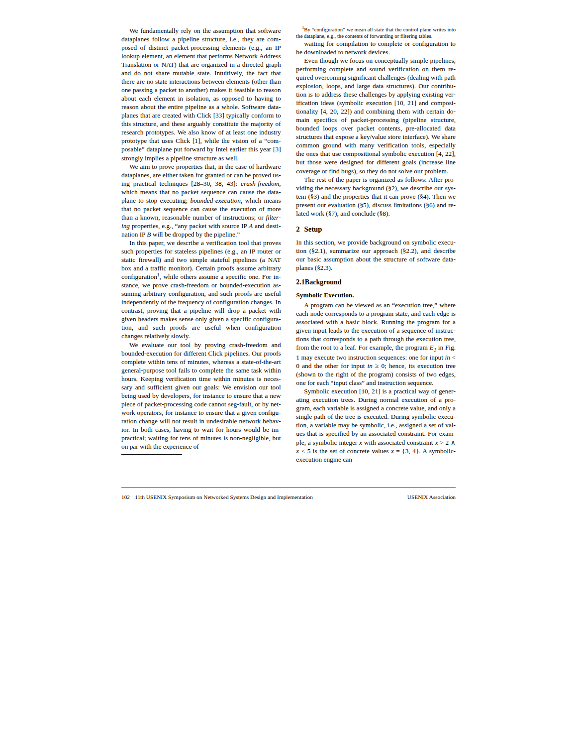We fundamentally rely on the assumption that software dataplanes follow a pipeline structure, i.e., they are composed of distinct packet-processing elements (e.g., an IP lookup element, an element that performs Network Address Translation or NAT) that are organized in a directed graph and do not share mutable state. Intuitively, the fact that there are no state interactions between elements (other than one passing a packet to another) makes it feasible to reason about each element in isolation, as opposed to having to reason about the entire pipeline as a whole. Software dataplanes that are created with Click [33] typically conform to this structure, and these arguably constitute the majority of research prototypes. We also know of at least one industry prototype that uses Click [1], while the vision of a “composable” dataplane put forward by Intel earlier this year [3] strongly implies a pipeline structure as well.
We aim to prove properties that, in the case of hardware dataplanes, are either taken for granted or can be proved using practical techniques [28–30, 38, 43]: crash-freedom, which means that no packet sequence can cause the dataplane to stop executing; bounded-execution, which means that no packet sequence can cause the execution of more than a known, reasonable number of instructions; or filtering properties, e.g., “any packet with source IP A and destination IP B will be dropped by the pipeline.”
In this paper, we describe a verification tool that proves such properties for stateless pipelines (e.g., an IP router or static firewall) and two simple stateful pipelines (a NAT box and a traffic monitor). Certain proofs assume arbitrary configuration1, while others assume a specific one. For instance, we prove crash-freedom or bounded-execution assuming arbitrary configuration, and such proofs are useful independently of the frequency of configuration changes. In contrast, proving that a pipeline will drop a packet with given headers makes sense only given a specific configuration, and such proofs are useful when configuration changes relatively slowly.
We evaluate our tool by proving crash-freedom and bounded-execution for different Click pipelines. Our proofs complete within tens of minutes, whereas a state-of-the-art general-purpose tool fails to complete the same task within hours. Keeping verification time within minutes is necessary and sufficient given our goals: We envision our tool being used by developers, for instance to ensure that a new piece of packet-processing code cannot seg-fault, or by network operators, for instance to ensure that a given configuration change will not result in undesirable network behavior. In both cases, having to wait for hours would be impractical; waiting for tens of minutes is non-negligible, but on par with the experience of
1By “configuration” we mean all state that the control plane writes into the dataplane, e.g., the contents of forwarding or filtering tables.
waiting for compilation to complete or configuration to be downloaded to network devices.
Even though we focus on conceptually simple pipelines, performing complete and sound verification on them required overcoming significant challenges (dealing with path explosion, loops, and large data structures). Our contribution is to address these challenges by applying existing verification ideas (symbolic execution [10, 21] and compositionality [4, 20, 22]) and combining them with certain domain specifics of packet-processing (pipeline structure, bounded loops over packet contents, pre-allocated data structures that expose a key/value store interface). We share common ground with many verification tools, especially the ones that use compositional symbolic execution [4, 22], but those were designed for different goals (increase line coverage or find bugs), so they do not solve our problem.
The rest of the paper is organized as follows: After providing the necessary background (§2), we describe our system (§3) and the properties that it can prove (§4). Then we present our evaluation (§5), discuss limitations (§6) and related work (§7), and conclude (§8).
2 Setup
In this section, we provide background on symbolic execution (§2.1), summarize our approach (§2.2), and describe our basic assumption about the structure of software dataplanes (§2.3).
2.1 Background
Symbolic Execution.
A program can be viewed as an “execution tree,” where each node corresponds to a program state, and each edge is associated with a basic block. Running the program for a given input leads to the execution of a sequence of instructions that corresponds to a path through the execution tree, from the root to a leaf. For example, the program E1 in Fig. 1 may execute two instruction sequences: one for input in < 0 and the other for input in ≥ 0; hence, its execution tree (shown to the right of the program) consists of two edges, one for each “input class” and instruction sequence.
Symbolic execution [10, 21] is a practical way of generating execution trees. During normal execution of a program, each variable is assigned a concrete value, and only a single path of the tree is executed. During symbolic execution, a variable may be symbolic, i.e., assigned a set of values that is specified by an associated constraint. For example, a symbolic integer x with associated constraint x > 2 ∧ x < 5 is the set of concrete values x = {3, 4}. A symbolic-execution engine can
10211th USENIX Symposium on Networked Systems Design and Implementation
USENIX Association